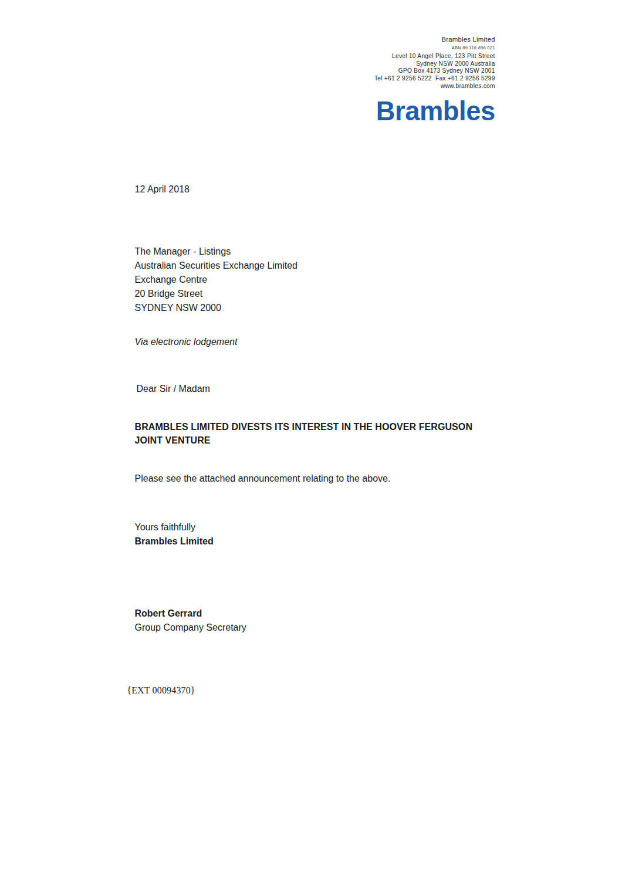Brambles Limited
ABN 89 118 896 021
Level 10 Angel Place, 123 Pitt Street Sydney NSW 2000 Australia GPO Box 4173 Sydney NSW 2001 Tel +61 2 9256 5222 Fax +61 2 9256 5299 www.brambles.com
Brambles
12 April 2018
The Manager - Listings Australian Securities Exchange Limited Exchange Centre 20 Bridge Street SYDNEY NSW 2000
Via electronic lodgement
Dear Sir / Madam
BRAMBLES LIMITED DIVESTS ITS INTEREST IN THE HOOVER FERGUSON JOINT VENTURE
Please see the attached announcement relating to the above.
Yours faithfully
Brambles Limited
Robert Gerrard
Group Company Secretary
{EXT 00094370}